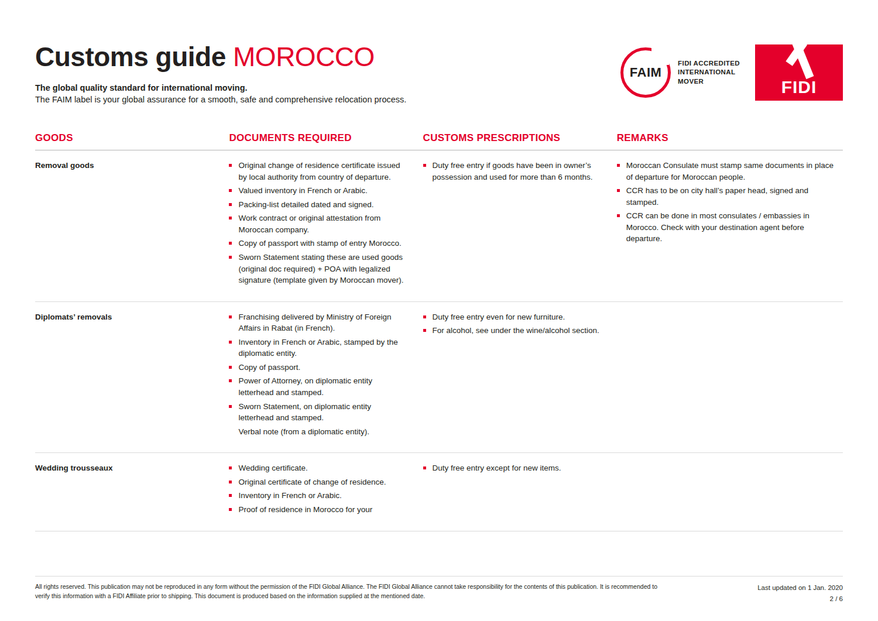Customs guide MOROCCO
The global quality standard for international moving.
The FAIM label is your global assurance for a smooth, safe and comprehensive relocation process.
FAIM
FIDI ACCREDITED
INTERNATIONAL
MOVER
FIDI
| GOODS | DOCUMENTS REQUIRED | CUSTOMS PRESCRIPTIONS | REMARKS |
| --- | --- | --- | --- |
| Removal goods | Original change of residence certificate issued by local authority from country of departure. Valued inventory in French or Arabic. Packing-list detailed dated and signed. Work contract or original attestation from Moroccan company. Copy of passport with stamp of entry Morocco. Sworn Statement stating these are used goods (original doc required) + POA with legalized signature (template given by Moroccan mover). | Duty free entry if goods have been in owner’s possession and used for more than 6 months. | Moroccan Consulate must stamp same documents in place of departure for Moroccan people. CCR has to be on city hall’s paper head, signed and stamped. CCR can be done in most consulates / embassies in Morocco. Check with your destination agent before departure. |
| Diplomats’ removals | Franchising delivered by Ministry of Foreign Affairs in Rabat (in French). Inventory in French or Arabic, stamped by the diplomatic entity. Copy of passport. Power of Attorney, on diplomatic entity letterhead and stamped. Sworn Statement, on diplomatic entity letterhead and stamped. Verbal note (from a diplomatic entity). | Duty free entry even for new furniture. For alcohol, see under the wine/alcohol section. | |
| Wedding trousseaux | Wedding certificate. Original certificate of change of residence. Inventory in French or Arabic. Proof of residence in Morocco for your | Duty free entry except for new items. | |
All rights reserved. This publication may not be reproduced in any form without the permission of the FIDI Global Alliance. The FIDI Global Alliance cannot take responsibility for the contents of this publication. It is recommended to verify this information with a FIDI Affiliate prior to shipping. This document is produced based on the information supplied at the mentioned date.
Last updated on 1 Jan. 2020
2 / 6